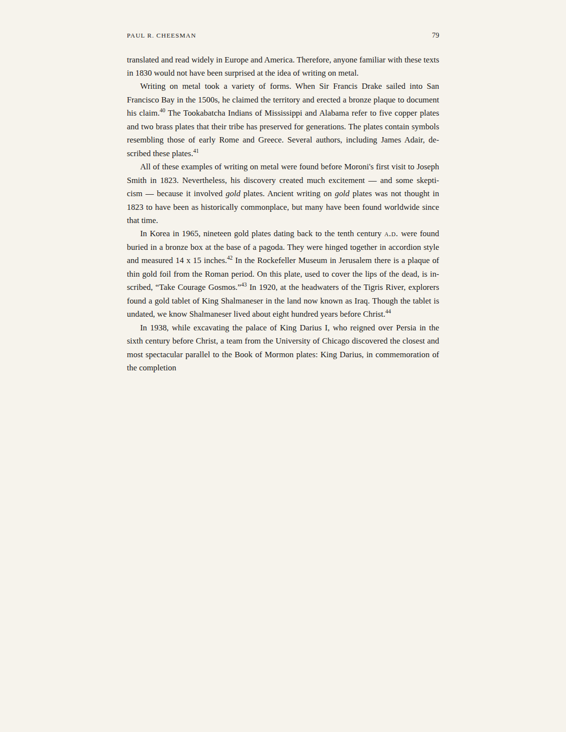Paul R. Cheesman 79
translated and read widely in Europe and America. Therefore, anyone familiar with these texts in 1830 would not have been surprised at the idea of writing on metal.
Writing on metal took a variety of forms. When Sir Francis Drake sailed into San Francisco Bay in the 1500s, he claimed the territory and erected a bronze plaque to document his claim.40 The Tookabatcha Indians of Mississippi and Alabama refer to five copper plates and two brass plates that their tribe has preserved for generations. The plates contain symbols resembling those of early Rome and Greece. Several authors, including James Adair, described these plates.41
All of these examples of writing on metal were found before Moroni's first visit to Joseph Smith in 1823. Nevertheless, his discovery created much excitement — and some skepticism — because it involved gold plates. Ancient writing on gold plates was not thought in 1823 to have been as historically commonplace, but many have been found worldwide since that time.
In Korea in 1965, nineteen gold plates dating back to the tenth century a.d. were found buried in a bronze box at the base of a pagoda. They were hinged together in accordion style and measured 14 x 15 inches.42 In the Rockefeller Museum in Jerusalem there is a plaque of thin gold foil from the Roman period. On this plate, used to cover the lips of the dead, is inscribed, “Take Courage Gosmos.”43 In 1920, at the headwaters of the Tigris River, explorers found a gold tablet of King Shalmaneser in the land now known as Iraq. Though the tablet is undated, we know Shalmaneser lived about eight hundred years before Christ.44
In 1938, while excavating the palace of King Darius I, who reigned over Persia in the sixth century before Christ, a team from the University of Chicago discovered the closest and most spectacular parallel to the Book of Mormon plates: King Darius, in commemoration of the completion